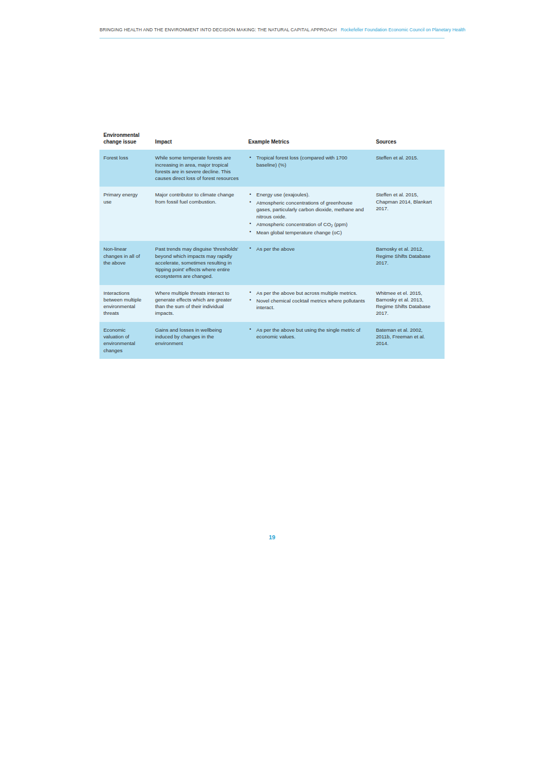BRINGING HEALTH AND THE ENVIRONMENT INTO DECISION MAKING: THE NATURAL CAPITAL APPROACH Rockefeller Foundation Economic Council on Planetary Health
| Environmental change issue | Impact | Example Metrics | Sources |
| --- | --- | --- | --- |
| Forest loss | While some temperate forests are increasing in area, major tropical forests are in severe decline. This causes direct loss of forest resources | Tropical forest loss (compared with 1700 baseline) (%) | Steffen et al. 2015. |
| Primary energy use | Major contributor to climate change from fossil fuel combustion. | Energy use (exajoules). Atmospheric concentrations of greenhouse gases, particularly carbon dioxide, methane and nitrous oxide. Atmospheric concentration of CO 2 (ppm) Mean global temperature change (oC) | Steffen et al. 2015, Chapman 2014, Blankart 2017. |
| Non-linear changes in all of the above | Past trends may disguise 'thresholds' beyond which impacts may rapidly accelerate, sometimes resulting in 'tipping point' effects where entire ecosystems are changed. | As per the above | Barnosky et al. 2012, Regime Shifts Database 2017. |
| Interactions between multiple environmental threats | Where multiple threats interact to generate effects which are greater than the sum of their individual impacts. | As per the above but across multiple metrics. Novel chemical cocktail metrics where pollutants interact. | Whitmee et el. 2015, Barnosky et al. 2013, Regime Shifts Database 2017. |
| Economic valuation of environmental changes | Gains and losses in wellbeing induced by changes in the environment | As per the above but using the single metric of economic values. | Bateman et al. 2002, 2011b, Freeman et al. 2014. |
19